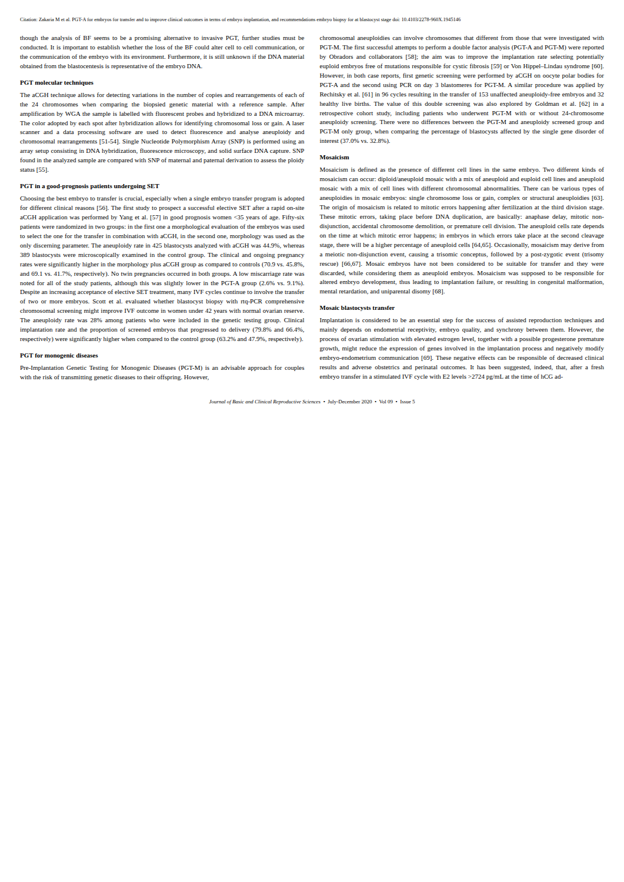Citation: Zakaria M et al. PGT-A for embryos for transfer and to improve clinical outcomes in terms of embryo implantation, and recommendations embryo biopsy for at blastocyst stage doi: 10.4103/2278-960X.1945146
though the analysis of BF seems to be a promising alternative to invasive PGT, further studies must be conducted. It is important to establish whether the loss of the BF could alter cell to cell communication, or the communication of the embryo with its environment. Furthermore, it is still unknown if the DNA material obtained from the blastocentesis is representative of the embryo DNA.
PGT molecular techniques
The aCGH technique allows for detecting variations in the number of copies and rearrangements of each of the 24 chromosomes when comparing the biopsied genetic material with a reference sample. After amplification by WGA the sample is labelled with fluorescent probes and hybridized to a DNA microarray. The color adopted by each spot after hybridization allows for identifying chromosomal loss or gain. A laser scanner and a data processing software are used to detect fluorescence and analyse aneuploidy and chromosomal rearrangements [51-54]. Single Nucleotide Polymorphism Array (SNP) is performed using an array setup consisting in DNA hybridization, fluorescence microscopy, and solid surface DNA capture. SNP found in the analyzed sample are compared with SNP of maternal and paternal derivation to assess the ploidy status [55].
PGT in a good-prognosis patients undergoing SET
Choosing the best embryo to transfer is crucial, especially when a single embryo transfer program is adopted for different clinical reasons [56]. The first study to prospect a successful elective SET after a rapid on-site aCGH application was performed by Yang et al. [57] in good prognosis women <35 years of age. Fifty-six patients were randomized in two groups: in the first one a morphological evaluation of the embryos was used to select the one for the transfer in combination with aCGH, in the second one, morphology was used as the only discerning parameter. The aneuploidy rate in 425 blastocysts analyzed with aCGH was 44.9%, whereas 389 blastocysts were microscopically examined in the control group. The clinical and ongoing pregnancy rates were significantly higher in the morphology plus aCGH group as compared to controls (70.9 vs. 45.8%, and 69.1 vs. 41.7%, respectively). No twin pregnancies occurred in both groups. A low miscarriage rate was noted for all of the study patients, although this was slightly lower in the PGT-A group (2.6% vs. 9.1%). Despite an increasing acceptance of elective SET treatment, many IVF cycles continue to involve the transfer of two or more embryos. Scott et al. evaluated whether blastocyst biopsy with rtq-PCR comprehensive chromosomal screening might improve IVF outcome in women under 42 years with normal ovarian reserve. The aneuploidy rate was 28% among patients who were included in the genetic testing group. Clinical implantation rate and the proportion of screened embryos that progressed to delivery (79.8% and 66.4%, respectively) were significantly higher when compared to the control group (63.2% and 47.9%, respectively).
PGT for monogenic diseases
Pre-Implantation Genetic Testing for Monogenic Diseases (PGT-M) is an advisable approach for couples with the risk of transmitting genetic diseases to their offspring. However,
chromosomal aneuploidies can involve chromosomes that different from those that were investigated with PGT-M. The first successful attempts to perform a double factor analysis (PGT-A and PGT-M) were reported by Obradors and collaborators [58]; the aim was to improve the implantation rate selecting potentially euploid embryos free of mutations responsible for cystic fibrosis [59] or Von Hippel–Lindau syndrome [60]. However, in both case reports, first genetic screening were performed by aCGH on oocyte polar bodies for PGT-A and the second using PCR on day 3 blastomeres for PGT-M. A similar procedure was applied by Rechitsky et al. [61] in 96 cycles resulting in the transfer of 153 unaffected aneuploidy-free embryos and 32 healthy live births. The value of this double screening was also explored by Goldman et al. [62] in a retrospective cohort study, including patients who underwent PGT-M with or without 24-chromosome aneuploidy screening. There were no differences between the PGT-M and aneuploidy screened group and PGT-M only group, when comparing the percentage of blastocysts affected by the single gene disorder of interest (37.0% vs. 32.8%).
Mosaicism
Mosaicism is defined as the presence of different cell lines in the same embryo. Two different kinds of mosaicism can occur: diploid/aneuploid mosaic with a mix of aneuploid and euploid cell lines and aneuploid mosaic with a mix of cell lines with different chromosomal abnormalities. There can be various types of aneuploidies in mosaic embryos: single chromosome loss or gain, complex or structural aneuploidies [63]. The origin of mosaicism is related to mitotic errors happening after fertilization at the third division stage. These mitotic errors, taking place before DNA duplication, are basically: anaphase delay, mitotic non-disjunction, accidental chromosome demolition, or premature cell division. The aneuploid cells rate depends on the time at which mitotic error happens; in embryos in which errors take place at the second cleavage stage, there will be a higher percentage of aneuploid cells [64,65]. Occasionally, mosaicism may derive from a meiotic non-disjunction event, causing a trisomic conceptus, followed by a post-zygotic event (trisomy rescue) [66,67]. Mosaic embryos have not been considered to be suitable for transfer and they were discarded, while considering them as aneuploid embryos. Mosaicism was supposed to be responsible for altered embryo development, thus leading to implantation failure, or resulting in congenital malformation, mental retardation, and uniparental disomy [68].
Mosaic blastocysts transfer
Implantation is considered to be an essential step for the success of assisted reproduction techniques and mainly depends on endometrial receptivity, embryo quality, and synchrony between them. However, the process of ovarian stimulation with elevated estrogen level, together with a possible progesterone premature growth, might reduce the expression of genes involved in the implantation process and negatively modify embryo-endometrium communication [69]. These negative effects can be responsible of decreased clinical results and adverse obstetrics and perinatal outcomes. It has been suggested, indeed, that, after a fresh embryo transfer in a stimulated IVF cycle with E2 levels >2724 pg/mL at the time of hCG ad-
Journal of Basic and Clinical Reproductive Sciences • July-December 2020 • Vol 09 • Issue 5